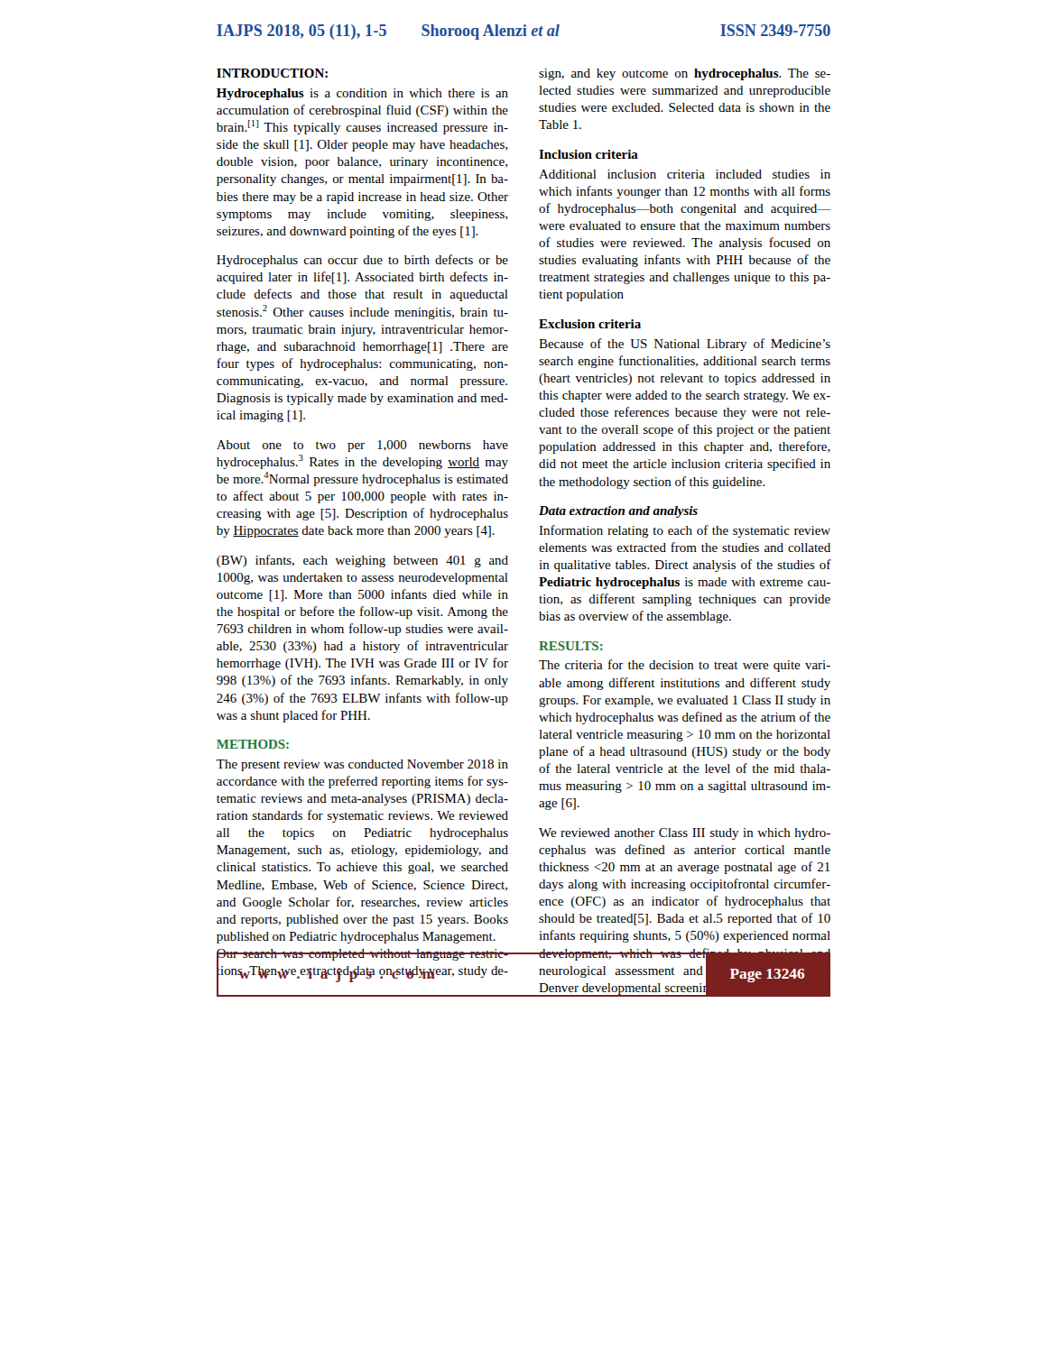IAJPS 2018, 05 (11), 1-5 Shorooq Alenzi et al ISSN 2349-7750
INTRODUCTION:
Hydrocephalus is a condition in which there is an accumulation of cerebrospinal fluid (CSF) within the brain.[1] This typically causes increased pressure inside the skull [1]. Older people may have headaches, double vision, poor balance, urinary incontinence, personality changes, or mental impairment[1]. In babies there may be a rapid increase in head size. Other symptoms may include vomiting, sleepiness, seizures, and downward pointing of the eyes [1].
Hydrocephalus can occur due to birth defects or be acquired later in life[1]. Associated birth defects include defects and those that result in aqueductal stenosis.2 Other causes include meningitis, brain tumors, traumatic brain injury, intraventricular hemorrhage, and subarachnoid hemorrhage[1] .There are four types of hydrocephalus: communicating, non-communicating, ex-vacuo, and normal pressure. Diagnosis is typically made by examination and medical imaging [1].
About one to two per 1,000 newborns have hydrocephalus.3 Rates in the developing world may be more.4Normal pressure hydrocephalus is estimated to affect about 5 per 100,000 people with rates increasing with age [5]. Description of hydrocephalus by Hippocrates date back more than 2000 years [4].
(BW) infants, each weighing between 401 g and 1000g, was undertaken to assess neurodevelopmental outcome [1]. More than 5000 infants died while in the hospital or before the follow-up visit. Among the 7693 children in whom follow-up studies were available, 2530 (33%) had a history of intraventricular hemorrhage (IVH). The IVH was Grade III or IV for 998 (13%) of the 7693 infants. Remarkably, in only 246 (3%) of the 7693 ELBW infants with follow-up was a shunt placed for PHH.
METHODS:
The present review was conducted November 2018 in accordance with the preferred reporting items for systematic reviews and meta-analyses (PRISMA) declaration standards for systematic reviews. We reviewed all the topics on Pediatric hydrocephalus Management, such as, etiology, epidemiology, and clinical statistics. To achieve this goal, we searched Medline, Embase, Web of Science, Science Direct, and Google Scholar for, researches, review articles and reports, published over the past 15 years. Books published on Pediatric hydrocephalus Management.
Our search was completed without language restrictions. Then we extracted data on study year, study design, and key outcome on hydrocephalus. The selected studies were summarized and unreproducible studies were excluded. Selected data is shown in the Table 1.
Inclusion criteria
Additional inclusion criteria included studies in which infants younger than 12 months with all forms of hydrocephalus—both congenital and acquired—were evaluated to ensure that the maximum numbers of studies were reviewed. The analysis focused on studies evaluating infants with PHH because of the treatment strategies and challenges unique to this patient population
Exclusion criteria
Because of the US National Library of Medicine’s search engine functionalities, additional search terms (heart ventricles) not relevant to topics addressed in this chapter were added to the search strategy. We excluded those references because they were not relevant to the overall scope of this project or the patient population addressed in this chapter and, therefore, did not meet the article inclusion criteria specified in the methodology section of this guideline.
Data extraction and analysis
Information relating to each of the systematic review elements was extracted from the studies and collated in qualitative tables. Direct analysis of the studies of Pediatric hydrocephalus is made with extreme caution, as different sampling techniques can provide bias as overview of the assemblage.
RESULTS:
The criteria for the decision to treat were quite variable among different institutions and different study groups. For example, we evaluated 1 Class II study in which hydrocephalus was defined as the atrium of the lateral ventricle measuring > 10 mm on the horizontal plane of a head ultrasound (HUS) study or the body of the lateral ventricle at the level of the mid thalamus measuring > 10 mm on a sagittal ultrasound image [6].
We reviewed another Class III study in which hydrocephalus was defined as anterior cortical mantle thickness <20 mm at an average postnatal age of 21 days along with increasing occipitofrontal circumference (OFC) as an indicator of hydrocephalus that should be treated[5]. Bada et al.5 reported that of 10 infants requiring shunts, 5 (50%) experienced normal development, which was defined by physical and neurological assessment and evaluation using the Denver developmental screening
w w w . i a j p s . c o m
Page 13246